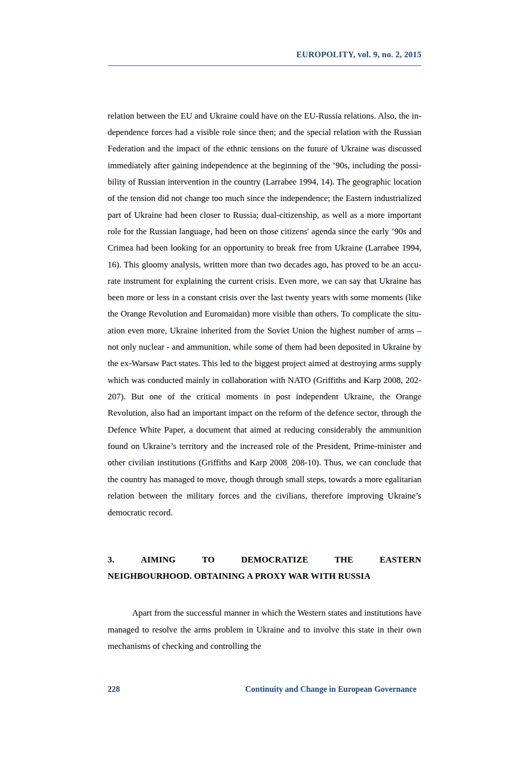EUROPOLITY, vol. 9, no. 2, 2015
relation between the EU and Ukraine could have on the EU-Russia relations. Also, the independence forces had a visible role since then; and the special relation with the Russian Federation and the impact of the ethnic tensions on the future of Ukraine was discussed immediately after gaining independence at the beginning of the ’90s, including the possibility of Russian intervention in the country (Larrabee 1994, 14). The geographic location of the tension did not change too much since the independence; the Eastern industrialized part of Ukraine had been closer to Russia; dual-citizenship, as well as a more important role for the Russian language, had been on those citizens' agenda since the early ’90s and Crimea had been looking for an opportunity to break free from Ukraine (Larrabee 1994, 16). This gloomy analysis, written more than two decades ago, has proved to be an accurate instrument for explaining the current crisis. Even more, we can say that Ukraine has been more or less in a constant crisis over the last twenty years with some moments (like the Orange Revolution and Euromaidan) more visible than others. To complicate the situation even more, Ukraine inherited from the Soviet Union the highest number of arms – not only nuclear - and ammunition, while some of them had been deposited in Ukraine by the ex-Warsaw Pact states. This led to the biggest project aimed at destroying arms supply which was conducted mainly in collaboration with NATO (Griffiths and Karp 2008, 202-207). But one of the critical moments in post independent Ukraine, the Orange Revolution, also had an important impact on the reform of the defence sector, through the Defence White Paper, a document that aimed at reducing considerably the ammunition found on Ukraine’s territory and the increased role of the President, Prime-minister and other civilian institutions (Griffiths and Karp 2008, 208-10). Thus, we can conclude that the country has managed to move, though through small steps, towards a more egalitarian relation between the military forces and the civilians, therefore improving Ukraine’s democratic record.
3. AIMING TO DEMOCRATIZE THE EASTERN NEIGHBOURHOOD. OBTAINING A PROXY WAR WITH RUSSIA
Apart from the successful manner in which the Western states and institutions have managed to resolve the arms problem in Ukraine and to involve this state in their own mechanisms of checking and controlling the
228 Continuity and Change in European Governance